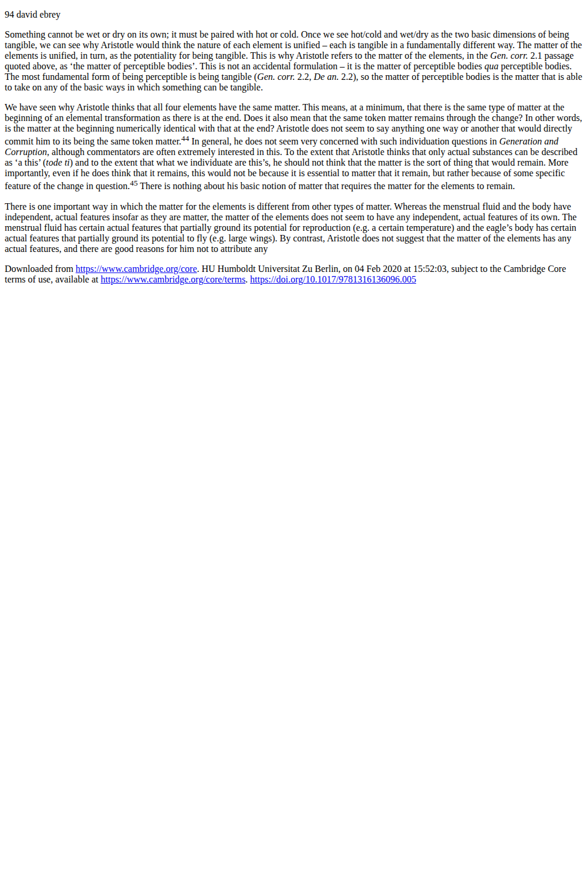94 david ebrey
Something cannot be wet or dry on its own; it must be paired with hot or cold. Once we see hot/cold and wet/dry as the two basic dimensions of being tangible, we can see why Aristotle would think the nature of each element is unified – each is tangible in a fundamentally different way. The matter of the elements is unified, in turn, as the potentiality for being tangible. This is why Aristotle refers to the matter of the elements, in the Gen. corr. 2.1 passage quoted above, as ‘the matter of perceptible bodies’. This is not an accidental formulation – it is the matter of perceptible bodies qua perceptible bodies. The most fundamental form of being perceptible is being tangible (Gen. corr. 2.2, De an. 2.2), so the matter of perceptible bodies is the matter that is able to take on any of the basic ways in which something can be tangible.
We have seen why Aristotle thinks that all four elements have the same matter. This means, at a minimum, that there is the same type of matter at the beginning of an elemental transformation as there is at the end. Does it also mean that the same token matter remains through the change? In other words, is the matter at the beginning numerically identical with that at the end? Aristotle does not seem to say anything one way or another that would directly commit him to its being the same token matter.44 In general, he does not seem very concerned with such individuation questions in Generation and Corruption, although commentators are often extremely interested in this. To the extent that Aristotle thinks that only actual substances can be described as ‘a this’ (tode ti) and to the extent that what we individuate are this’s, he should not think that the matter is the sort of thing that would remain. More importantly, even if he does think that it remains, this would not be because it is essential to matter that it remain, but rather because of some specific feature of the change in question.45 There is nothing about his basic notion of matter that requires the matter for the elements to remain.
There is one important way in which the matter for the elements is different from other types of matter. Whereas the menstrual fluid and the body have independent, actual features insofar as they are matter, the matter of the elements does not seem to have any independent, actual features of its own. The menstrual fluid has certain actual features that partially ground its potential for reproduction (e.g. a certain temperature) and the eagle’s body has certain actual features that partially ground its potential to fly (e.g. large wings). By contrast, Aristotle does not suggest that the matter of the elements has any actual features, and there are good reasons for him not to attribute any
Downloaded from https://www.cambridge.org/core. HU Humboldt Universitat Zu Berlin, on 04 Feb 2020 at 15:52:03, subject to the Cambridge Core terms of use, available at https://www.cambridge.org/core/terms. https://doi.org/10.1017/9781316136096.005